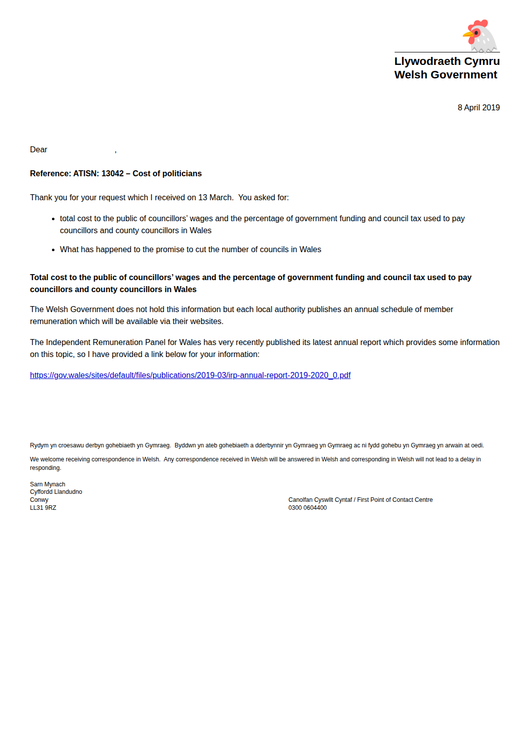🐔
Llywodraeth Cymru
Welsh Government
8 April 2019
Dear ,
Reference: ATISN: 13042 – Cost of politicians
Thank you for your request which I received on 13 March. You asked for:
total cost to the public of councillors’ wages and the percentage of government funding and council tax used to pay councillors and county councillors in Wales
What has happened to the promise to cut the number of councils in Wales
Total cost to the public of councillors’ wages and the percentage of government funding and council tax used to pay councillors and county councillors in Wales
The Welsh Government does not hold this information but each local authority publishes an annual schedule of member remuneration which will be available via their websites.
The Independent Remuneration Panel for Wales has very recently published its latest annual report which provides some information on this topic, so I have provided a link below for your information:
https://gov.wales/sites/default/files/publications/2019-03/irp-annual-report-2019-2020_0.pdf
Rydym yn croesawu derbyn gohebiaeth yn Gymraeg. Byddwn yn ateb gohebiaeth a dderbynnir yn Gymraeg yn Gymraeg ac ni fydd gohebu yn Gymraeg yn arwain at oedi.
We welcome receiving correspondence in Welsh. Any correspondence received in Welsh will be answered in Welsh and corresponding in Welsh will not lead to a delay in responding.
Sarn Mynach
Cyffordd Llandudno
Conwy
LL31 9RZ
Canolfan Cyswllt Cyntaf / First Point of Contact Centre
0300 0604400